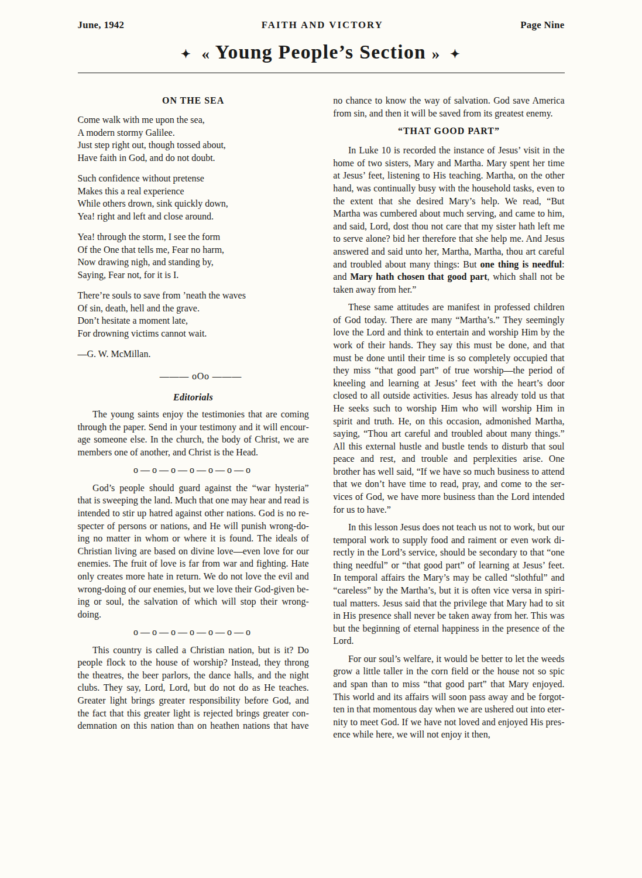June, 1942 FAITH AND VICTORY Page Nine
✦ « Young People’s Section » ✦
On the Sea
Come walk with me upon the sea,
A modern stormy Galilee.
Just step right out, though tossed about,
Have faith in God, and do not doubt.
Such confidence without pretense
Makes this a real experience
While others drown, sink quickly down,
Yea! right and left and close around.
Yea! through the storm, I see the form
Of the One that tells me, Fear no harm,
Now drawing nigh, and standing by,
Saying, Fear not, for it is I.
There’re souls to save from ’neath the waves
Of sin, death, hell and the grave.
Don’t hesitate a moment late,
For drowning victims cannot wait.
—G. W. McMillan.
——— oOo ———
Editorials
The young saints enjoy the testimonies that are coming through the paper. Send in your testimony and it will encourage someone else. In the church, the body of Christ, we are members one of another, and Christ is the Head.
o—o—o—o—o—o—o
God’s people should guard against the “war hysteria” that is sweeping the land. Much that one may hear and read is intended to stir up hatred against other nations. God is no respecter of persons or nations, and He will punish wrong-doing no matter in whom or where it is found. The ideals of Christian living are based on divine love—even love for our enemies. The fruit of love is far from war and fighting. Hate only creates more hate in return. We do not love the evil and wrong-doing of our enemies, but we love their God-given being or soul, the salvation of which will stop their wrong-doing.
o—o—o—o—o—o—o
This country is called a Christian nation, but is it? Do people flock to the house of worship? Instead, they throng the theatres, the beer parlors, the dance halls, and the night clubs. They say, Lord, Lord, but do not do as He teaches. Greater light brings greater responsibility before God, and the fact that this greater light is rejected brings greater condemnation on this nation than on heathen nations that have no chance to know the way of salvation. God save America from sin, and then it will be saved from its greatest enemy.
“That Good Part”
In Luke 10 is recorded the instance of Jesus’ visit in the home of two sisters, Mary and Martha. Mary spent her time at Jesus’ feet, listening to His teaching. Martha, on the other hand, was continually busy with the household tasks, even to the extent that she desired Mary’s help. We read, “But Martha was cumbered about much serving, and came to him, and said, Lord, dost thou not care that my sister hath left me to serve alone? bid her therefore that she help me. And Jesus answered and said unto her, Martha, Martha, thou art careful and troubled about many things: But one thing is needful: and Mary hath chosen that good part, which shall not be taken away from her.”
These same attitudes are manifest in professed children of God today. There are many “Martha’s.” They seemingly love the Lord and think to entertain and worship Him by the work of their hands. They say this must be done, and that must be done until their time is so completely occupied that they miss “that good part” of true worship—the period of kneeling and learning at Jesus’ feet with the heart’s door closed to all outside activities. Jesus has already told us that He seeks such to worship Him who will worship Him in spirit and truth. He, on this occasion, admonished Martha, saying, “Thou art careful and troubled about many things.” All this external hustle and bustle tends to disturb that soul peace and rest, and trouble and perplexities arise. One brother has well said, “If we have so much business to attend that we don’t have time to read, pray, and come to the services of God, we have more business than the Lord intended for us to have.”
In this lesson Jesus does not teach us not to work, but our temporal work to supply food and raiment or even work directly in the Lord’s service, should be secondary to that “one thing needful” or “that good part” of learning at Jesus’ feet. In temporal affairs the Mary’s may be called “slothful” and “careless” by the Martha’s, but it is often vice versa in spiritual matters. Jesus said that the privilege that Mary had to sit in His presence shall never be taken away from her. This was but the beginning of eternal happiness in the presence of the Lord.
For our soul’s welfare, it would be better to let the weeds grow a little taller in the corn field or the house not so spic and span than to miss “that good part” that Mary enjoyed. This world and its affairs will soon pass away and be forgotten in that momentous day when we are ushered out into eternity to meet God. If we have not loved and enjoyed His presence while here, we will not enjoy it then,